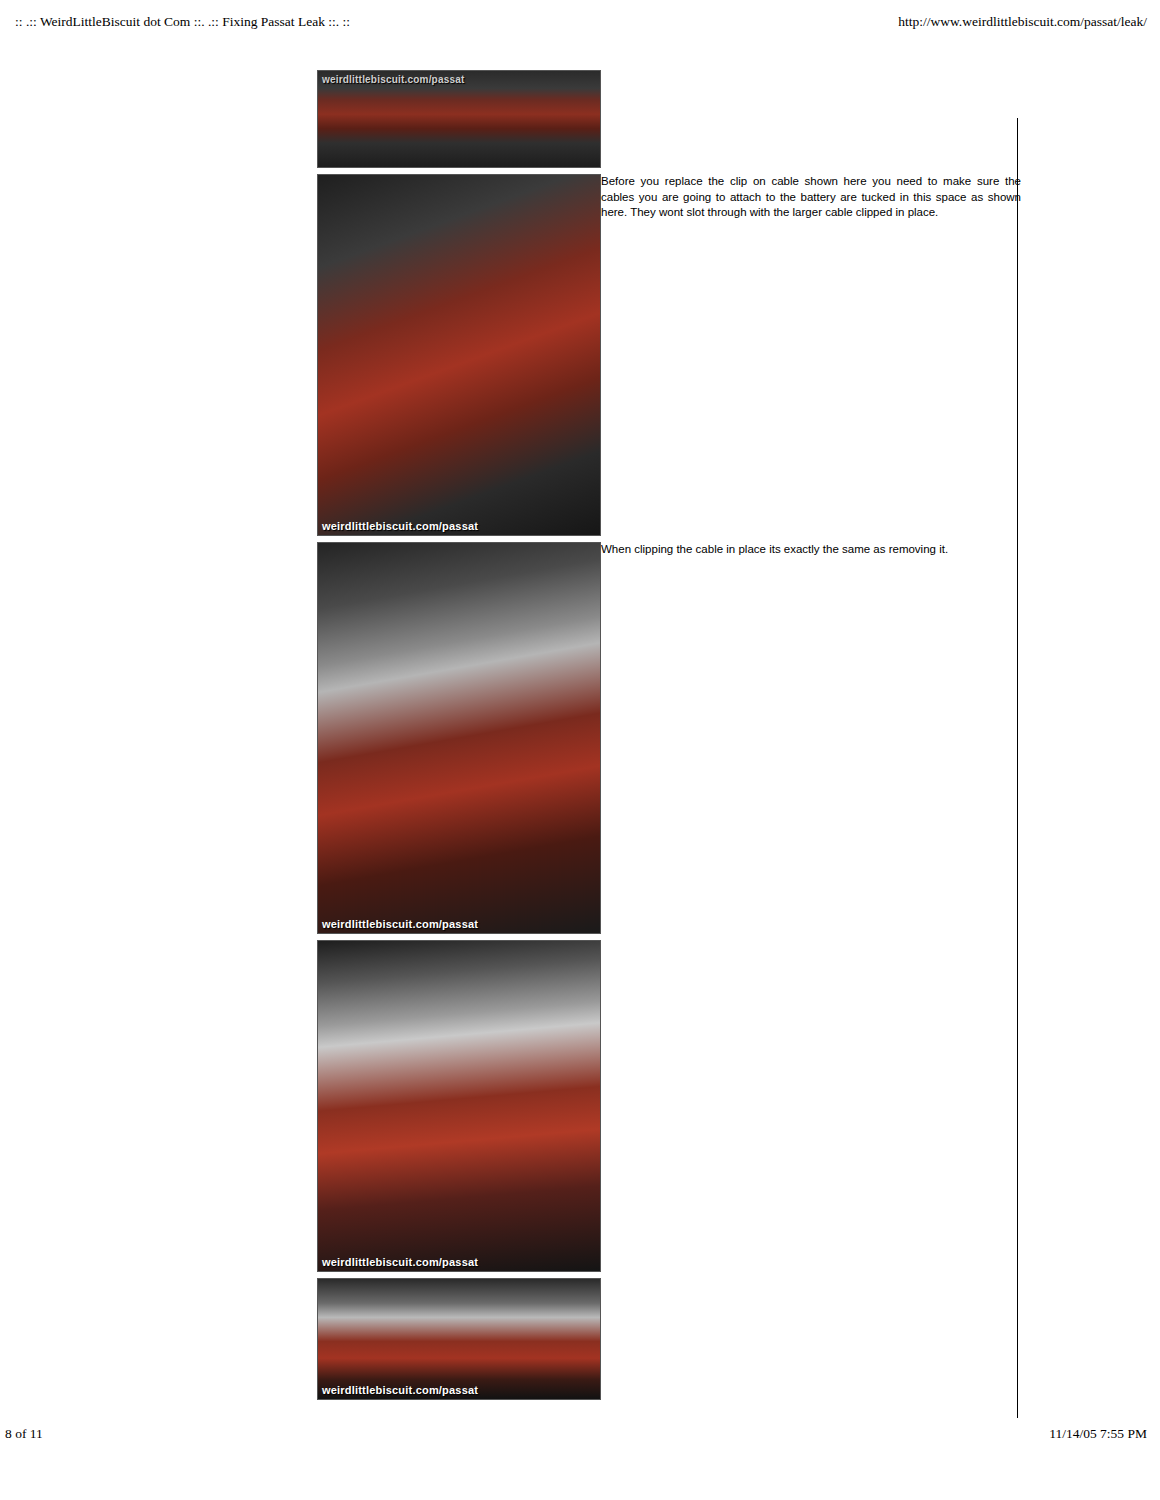:: .:: WeirdLittleBiscuit dot Com ::. .:: Fixing Passat Leak ::. ::
http://www.weirdlittlebiscuit.com/passat/leak/
| weirdlittlebiscuit.com/passat | |
| weirdlittlebiscuit.com/passat | Before you replace the clip on cable shown here you need to make sure the cables you are going to attach to the battery are tucked in this space as shown here. They wont slot through with the larger cable clipped in place. |
| weirdlittlebiscuit.com/passat | When clipping the cable in place its exactly the same as removing it. |
| weirdlittlebiscuit.com/passat | |
| weirdlittlebiscuit.com/passat | |
8 of 11
11/14/05 7:55 PM